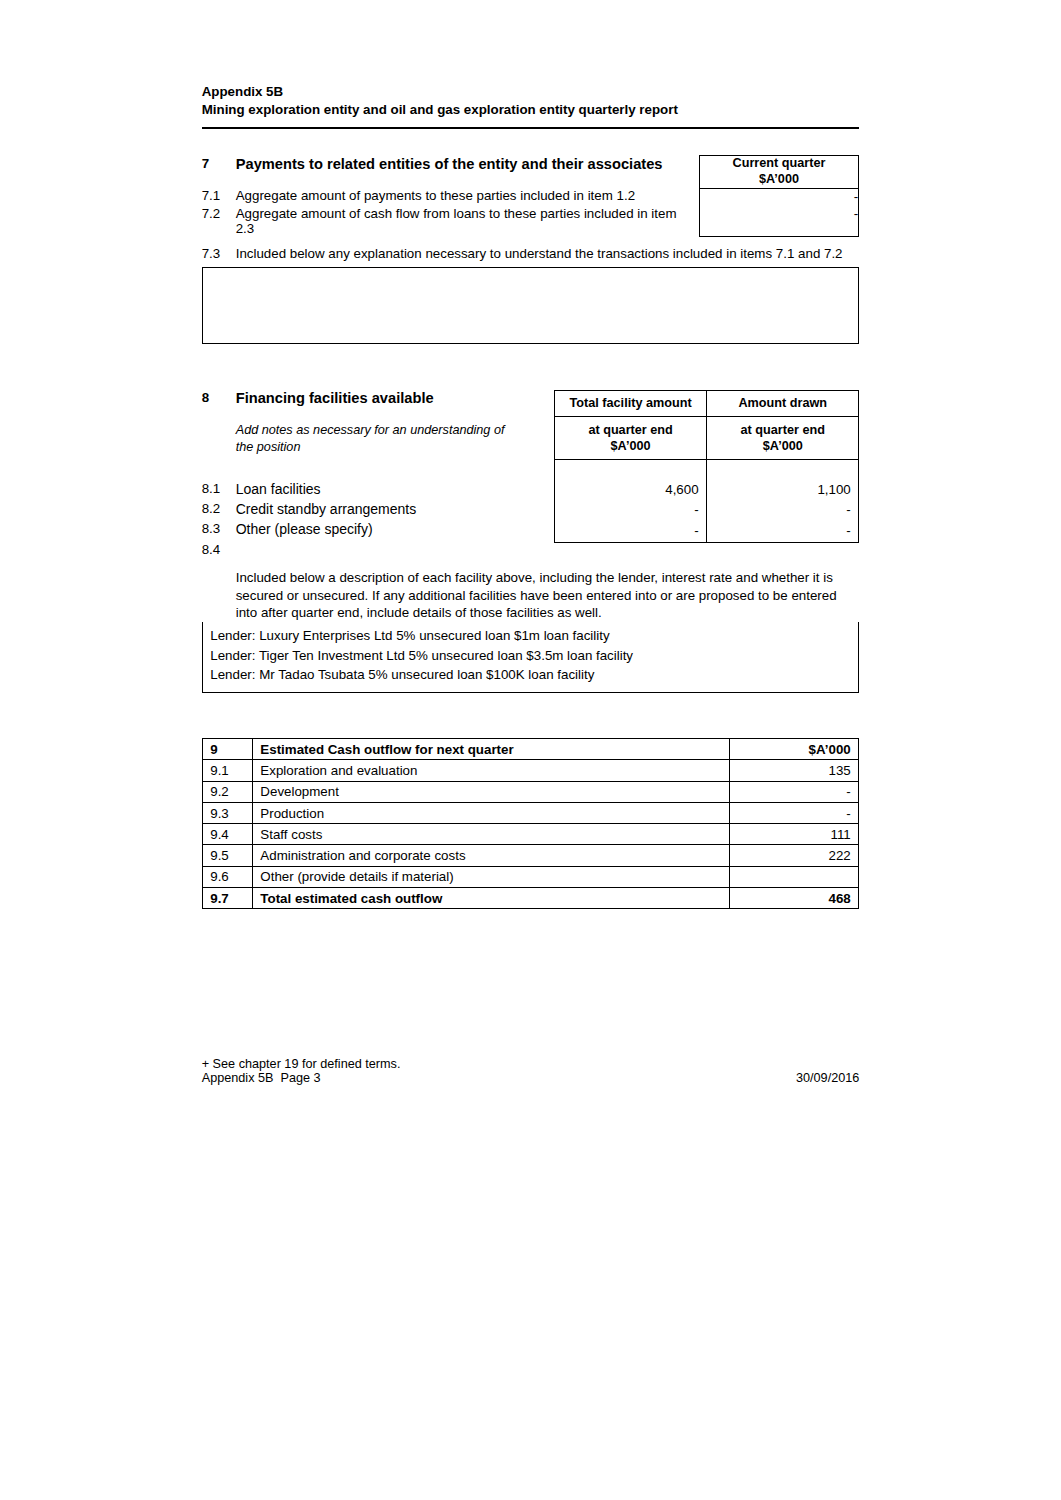Appendix 5B
Mining exploration entity and oil and gas exploration entity quarterly report
| 7 | Payments to related entities of the entity and their associates | Current quarter $A’000 |
| 7.1 | Aggregate amount of payments to these parties included in item 1.2 | - |
| 7.2 | Aggregate amount of cash flow from loans to these parties included in item 2.3 | - |
| 7.3 | Included below any explanation necessary to understand the transactions included in items 7.1 and 7.2 |
| 8 | Financing facilities available | Total facility amount | Amount drawn |
| | Add notes as necessary for an understanding of the position | at quarter end $A’000 | at quarter end $A’000 |
| 8.1 | Loan facilities | 4,600 | 1,100 |
| 8.2 | Credit standby arrangements | - | - |
| 8.3 | Other (please specify) | - | - |
| 8.4 | |
Included below a description of each facility above, including the lender, interest rate and whether it is secured or unsecured. If any additional facilities have been entered into or are proposed to be entered into after quarter end, include details of those facilities as well.
Lender: Luxury Enterprises Ltd 5% unsecured loan $1m loan facility
Lender: Tiger Ten Investment Ltd 5% unsecured loan $3.5m loan facility
Lender: Mr Tadao Tsubata 5% unsecured loan $100K loan facility
| 9 | Estimated Cash outflow for next quarter | $A’000 |
| --- | --- | --- |
| 9.1 | Exploration and evaluation | 135 |
| 9.2 | Development | - |
| 9.3 | Production | - |
| 9.4 | Staff costs | 111 |
| 9.5 | Administration and corporate costs | 222 |
| 9.6 | Other (provide details if material) | |
| 9.7 | Total estimated cash outflow | 468 |
+ See chapter 19 for defined terms.
Appendix 5B Page 3 30/09/2016